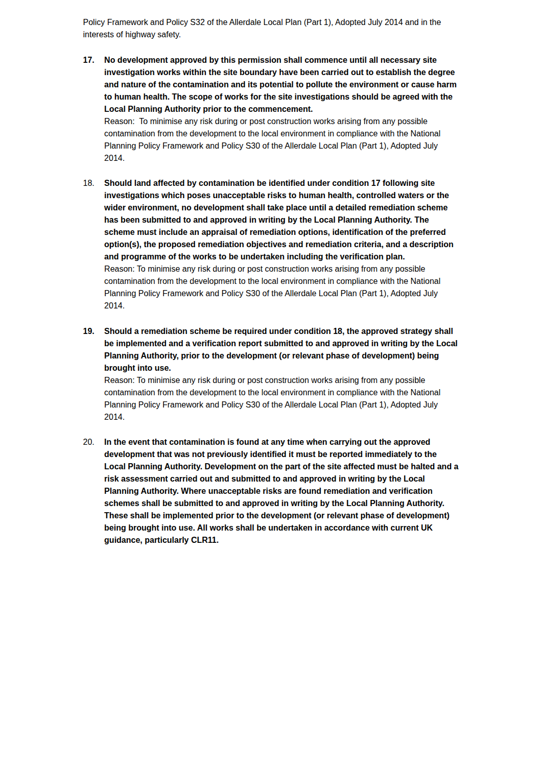Policy Framework and Policy S32 of the Allerdale Local Plan (Part 1), Adopted July 2014 and in the interests of highway safety.
17. No development approved by this permission shall commence until all necessary site investigation works within the site boundary have been carried out to establish the degree and nature of the contamination and its potential to pollute the environment or cause harm to human health. The scope of works for the site investigations should be agreed with the Local Planning Authority prior to the commencement.
Reason: To minimise any risk during or post construction works arising from any possible contamination from the development to the local environment in compliance with the National Planning Policy Framework and Policy S30 of the Allerdale Local Plan (Part 1), Adopted July 2014.
18. Should land affected by contamination be identified under condition 17 following site investigations which poses unacceptable risks to human health, controlled waters or the wider environment, no development shall take place until a detailed remediation scheme has been submitted to and approved in writing by the Local Planning Authority. The scheme must include an appraisal of remediation options, identification of the preferred option(s), the proposed remediation objectives and remediation criteria, and a description and programme of the works to be undertaken including the verification plan.
Reason: To minimise any risk during or post construction works arising from any possible contamination from the development to the local environment in compliance with the National Planning Policy Framework and Policy S30 of the Allerdale Local Plan (Part 1), Adopted July 2014.
19. Should a remediation scheme be required under condition 18, the approved strategy shall be implemented and a verification report submitted to and approved in writing by the Local Planning Authority, prior to the development (or relevant phase of development) being brought into use.
Reason: To minimise any risk during or post construction works arising from any possible contamination from the development to the local environment in compliance with the National Planning Policy Framework and Policy S30 of the Allerdale Local Plan (Part 1), Adopted July 2014.
20. In the event that contamination is found at any time when carrying out the approved development that was not previously identified it must be reported immediately to the Local Planning Authority. Development on the part of the site affected must be halted and a risk assessment carried out and submitted to and approved in writing by the Local Planning Authority. Where unacceptable risks are found remediation and verification schemes shall be submitted to and approved in writing by the Local Planning Authority. These shall be implemented prior to the development (or relevant phase of development) being brought into use. All works shall be undertaken in accordance with current UK guidance, particularly CLR11.